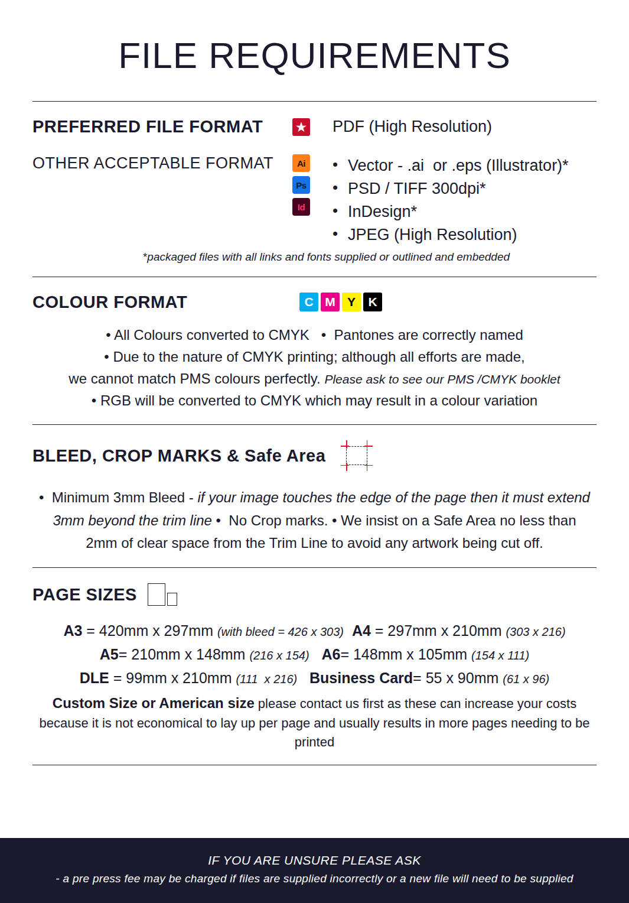FILE REQUIREMENTS
Preferred File Format
★
PDF (High Resolution)
Other Acceptable Format
Ai
Ps
Id
Vector - .ai or .eps (Illustrator)*
PSD / TIFF 300dpi*
InDesign*
JPEG (High Resolution)
*packaged files with all links and fonts supplied or outlined and embedded
Colour Format
C
M
Y
K
All Colours converted to CMYK • Pantones are correctly named Due to the nature of CMYK printing; although all efforts are made, we cannot match PMS colours perfectly. Please ask to see our PMS /CMYK booklet RGB will be converted to CMYK which may result in a colour variation
Bleed, Crop Marks & Safe Area
• Minimum 3mm Bleed - if your image touches the edge of the page then it must extend 3mm beyond the trim line • No Crop marks. • We insist on a Safe Area no less than 2mm of clear space from the Trim Line to avoid any artwork being cut off.
Page Sizes
A3 = 420mm x 297mm (with bleed = 426 x 303) A4 = 297mm x 210mm (303 x 216)
A5= 210mm x 148mm (216 x 154) A6= 148mm x 105mm (154 x 111)
DLE = 99mm x 210mm (111 x 216) Business Card= 55 x 90mm (61 x 96)
Custom Size or American size please contact us first as these can increase your costs because it is not economical to lay up per page and usually results in more pages needing to be printed
IF YOU ARE UNSURE PLEASE ASK
- a pre press fee may be charged if files are supplied incorrectly or a new file will need to be supplied